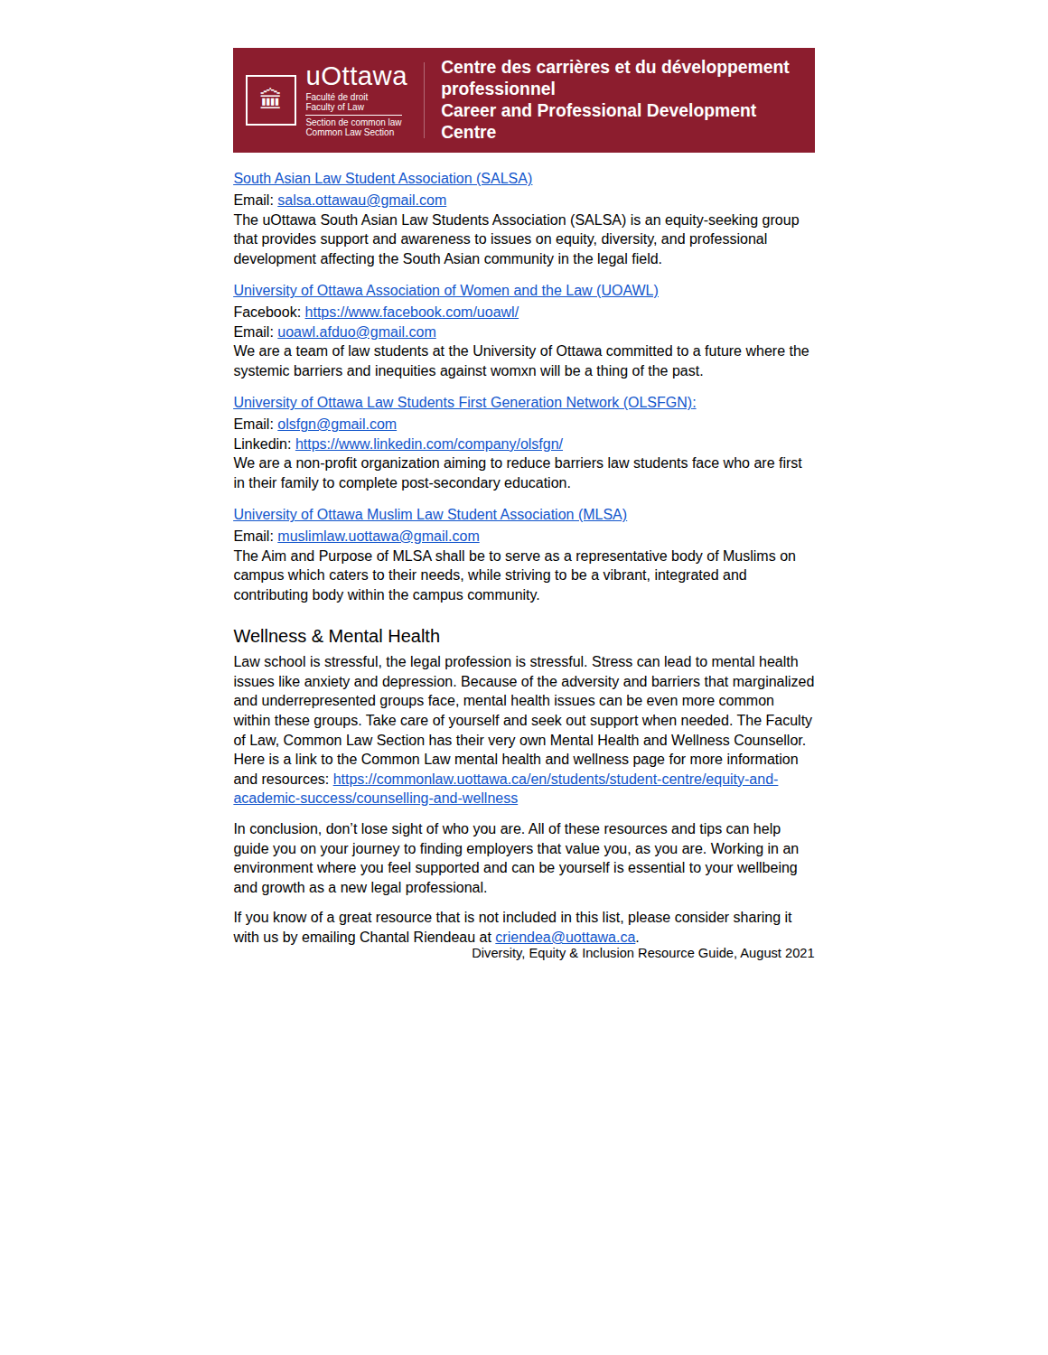🏛
uOttawa
Faculté de droit
Faculty of Law
Section de common law
Common Law Section
Centre des carrières et du développement professionnel
Career and Professional Development Centre
South Asian Law Student Association (SALSA)
Email: salsa.ottawau@gmail.com
The uOttawa South Asian Law Students Association (SALSA) is an equity-seeking group that provides support and awareness to issues on equity, diversity, and professional development affecting the South Asian community in the legal field.
University of Ottawa Association of Women and the Law (UOAWL)
Facebook: https://www.facebook.com/uoawl/
Email: uoawl.afduo@gmail.com
We are a team of law students at the University of Ottawa committed to a future where the systemic barriers and inequities against womxn will be a thing of the past.
University of Ottawa Law Students First Generation Network (OLSFGN):
Email: olsfgn@gmail.com
Linkedin: https://www.linkedin.com/company/olsfgn/
We are a non-profit organization aiming to reduce barriers law students face who are first in their family to complete post-secondary education.
University of Ottawa Muslim Law Student Association (MLSA)
Email: muslimlaw.uottawa@gmail.com
The Aim and Purpose of MLSA shall be to serve as a representative body of Muslims on campus which caters to their needs, while striving to be a vibrant, integrated and contributing body within the campus community.
Wellness & Mental Health
Law school is stressful, the legal profession is stressful. Stress can lead to mental health issues like anxiety and depression. Because of the adversity and barriers that marginalized and underrepresented groups face, mental health issues can be even more common within these groups. Take care of yourself and seek out support when needed. The Faculty of Law, Common Law Section has their very own Mental Health and Wellness Counsellor. Here is a link to the Common Law mental health and wellness page for more information and resources: https://commonlaw.uottawa.ca/en/students/student-centre/equity-and-academic-success/counselling-and-wellness
In conclusion, don’t lose sight of who you are. All of these resources and tips can help guide you on your journey to finding employers that value you, as you are. Working in an environment where you feel supported and can be yourself is essential to your wellbeing and growth as a new legal professional.
If you know of a great resource that is not included in this list, please consider sharing it with us by emailing Chantal Riendeau at criendea@uottawa.ca.
Diversity, Equity & Inclusion Resource Guide, August 2021